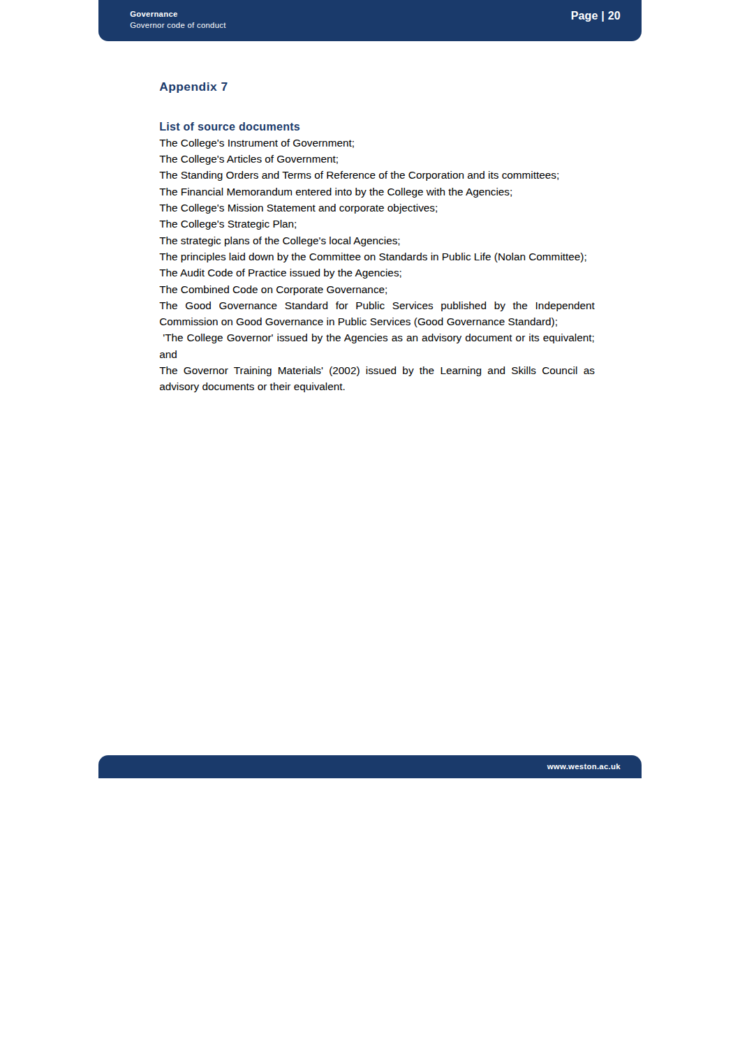Governance
Governor code of conduct
Page | 20
Appendix 7
List of source documents
The College's Instrument of Government;
The College's Articles of Government;
The Standing Orders and Terms of Reference of the Corporation and its committees;
The Financial Memorandum entered into by the College with the Agencies;
The College's Mission Statement and corporate objectives;
The College's Strategic Plan;
The strategic plans of the College's local Agencies;
The principles laid down by the Committee on Standards in Public Life (Nolan Committee);
The Audit Code of Practice issued by the Agencies;
The Combined Code on Corporate Governance;
The Good Governance Standard for Public Services published by the Independent Commission on Good Governance in Public Services (Good Governance Standard);
'The College Governor' issued by the Agencies as an advisory document or its equivalent; and
The Governor Training Materials' (2002) issued by the Learning and Skills Council as advisory documents or their equivalent.
www.weston.ac.uk